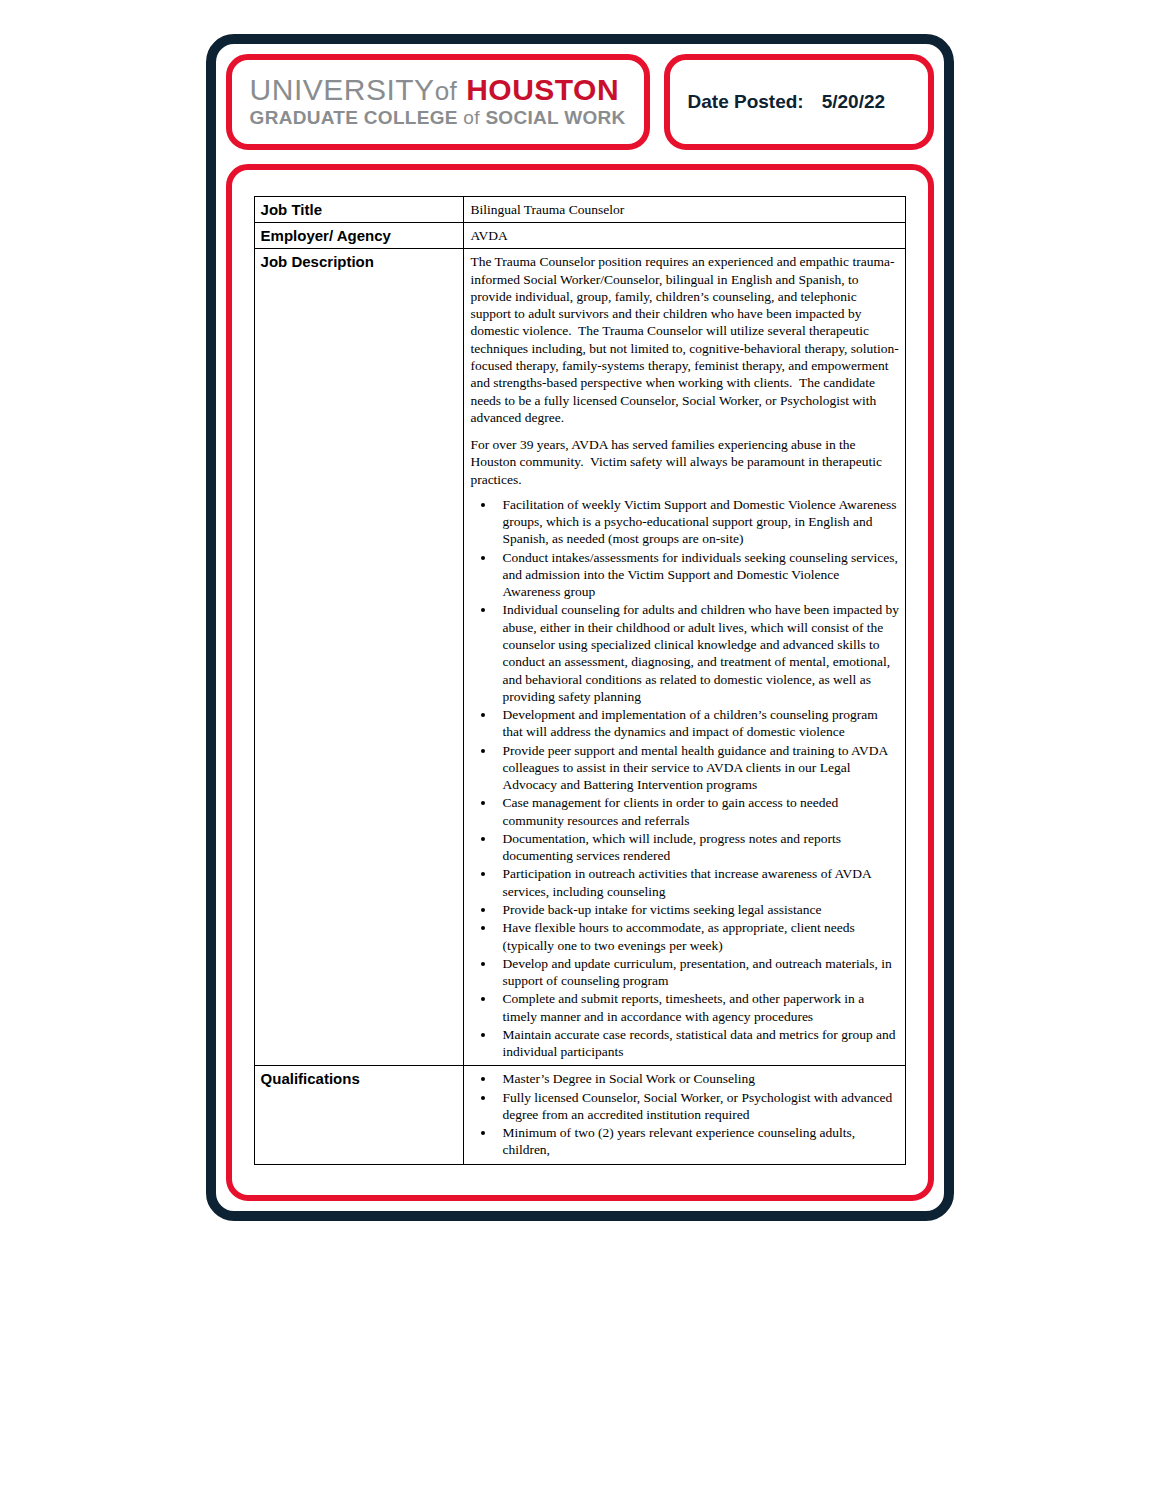UNIVERSITYof HOUSTON
GRADUATE COLLEGE of SOCIAL WORK
Date Posted: 5/20/22
| Job Title | Bilingual Trauma Counselor |
| Employer/ Agency | AVDA |
| Job Description | The Trauma Counselor position requires an experienced and empathic trauma-informed Social Worker/Counselor, bilingual in English and Spanish, to provide individual, group, family, children’s counseling, and telephonic support to adult survivors and their children who have been impacted by domestic violence. The Trauma Counselor will utilize several therapeutic techniques including, but not limited to, cognitive-behavioral therapy, solution-focused therapy, family-systems therapy, feminist therapy, and empowerment and strengths-based perspective when working with clients. The candidate needs to be a fully licensed Counselor, Social Worker, or Psychologist with advanced degree. For over 39 years, AVDA has served families experiencing abuse in the Houston community. Victim safety will always be paramount in therapeutic practices. Facilitation of weekly Victim Support and Domestic Violence Awareness groups, which is a psycho-educational support group, in English and Spanish, as needed (most groups are on-site) Conduct intakes/assessments for individuals seeking counseling services, and admission into the Victim Support and Domestic Violence Awareness group Individual counseling for adults and children who have been impacted by abuse, either in their childhood or adult lives, which will consist of the counselor using specialized clinical knowledge and advanced skills to conduct an assessment, diagnosing, and treatment of mental, emotional, and behavioral conditions as related to domestic violence, as well as providing safety planning Development and implementation of a children’s counseling program that will address the dynamics and impact of domestic violence Provide peer support and mental health guidance and training to AVDA colleagues to assist in their service to AVDA clients in our Legal Advocacy and Battering Intervention programs Case management for clients in order to gain access to needed community resources and referrals Documentation, which will include, progress notes and reports documenting services rendered Participation in outreach activities that increase awareness of AVDA services, including counseling Provide back-up intake for victims seeking legal assistance Have flexible hours to accommodate, as appropriate, client needs (typically one to two evenings per week) Develop and update curriculum, presentation, and outreach materials, in support of counseling program Complete and submit reports, timesheets, and other paperwork in a timely manner and in accordance with agency procedures Maintain accurate case records, statistical data and metrics for group and individual participants |
| Qualifications | Master’s Degree in Social Work or Counseling Fully licensed Counselor, Social Worker, or Psychologist with advanced degree from an accredited institution required Minimum of two (2) years relevant experience counseling adults, children, |